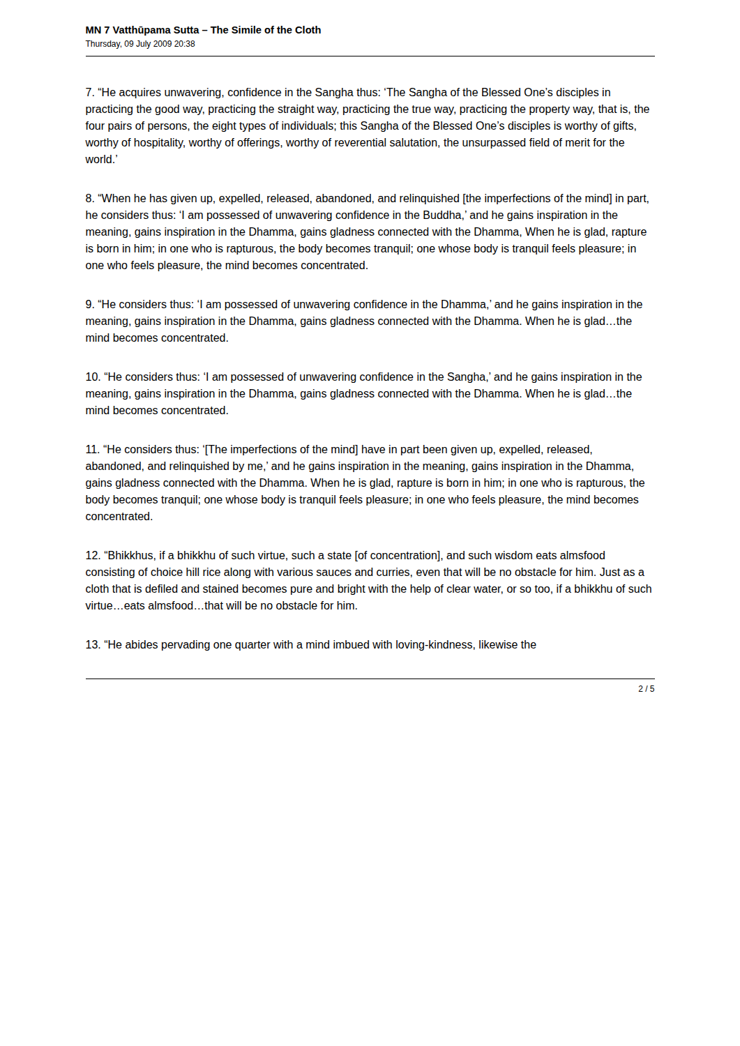MN 7 Vatthūpama Sutta – The Simile of the Cloth
Thursday, 09 July 2009 20:38
7. “He acquires unwavering, confidence in the Sangha thus: ‘The Sangha of the Blessed One’s disciples in practicing the good way, practicing the straight way, practicing the true way, practicing the property way, that is, the four pairs of persons, the eight types of individuals; this Sangha of the Blessed One’s disciples is worthy of gifts, worthy of hospitality, worthy of offerings, worthy of reverential salutation, the unsurpassed field of merit for the world.’
8. “When he has given up, expelled, released, abandoned, and relinquished [the imperfections of the mind] in part, he considers thus: ‘I am possessed of unwavering confidence in the Buddha,’ and he gains inspiration in the meaning, gains inspiration in the Dhamma, gains gladness connected with the Dhamma, When he is glad, rapture is born in him; in one who is rapturous, the body becomes tranquil; one whose body is tranquil feels pleasure; in one who feels pleasure, the mind becomes concentrated.
9. “He considers thus: ‘I am possessed of unwavering confidence in the Dhamma,’ and he gains inspiration in the meaning, gains inspiration in the Dhamma, gains gladness connected with the Dhamma. When he is glad…the mind becomes concentrated.
10. “He considers thus: ‘I am possessed of unwavering confidence in the Sangha,’ and he gains inspiration in the meaning, gains inspiration in the Dhamma, gains gladness connected with the Dhamma. When he is glad…the mind becomes concentrated.
11. “He considers thus: ‘[The imperfections of the mind] have in part been given up, expelled, released, abandoned, and relinquished by me,’ and he gains inspiration in the meaning, gains inspiration in the Dhamma, gains gladness connected with the Dhamma. When he is glad, rapture is born in him; in one who is rapturous, the body becomes tranquil; one whose body is tranquil feels pleasure; in one who feels pleasure, the mind becomes concentrated.
12. “Bhikkhus, if a bhikkhu of such virtue, such a state [of concentration], and such wisdom eats almsfood consisting of choice hill rice along with various sauces and curries, even that will be no obstacle for him. Just as a cloth that is defiled and stained becomes pure and bright with the help of clear water, or so too, if a bhikkhu of such virtue…eats almsfood…that will be no obstacle for him.
13. “He abides pervading one quarter with a mind imbued with loving-kindness, likewise the
2 / 5